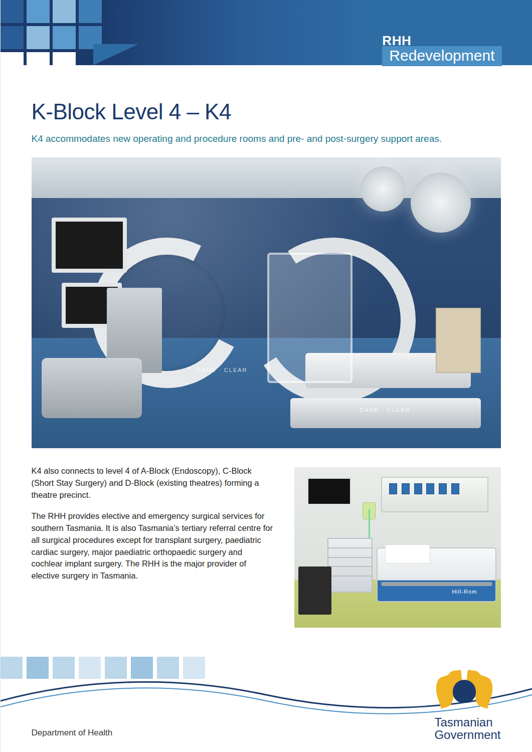RHH Redevelopment
K-Block Level 4 – K4
K4 accommodates new operating and procedure rooms and pre- and post-surgery support areas.
CARE · CLEAR
CARE · CLEAR
K4 also connects to level 4 of A-Block (Endoscopy), C-Block (Short Stay Surgery) and D-Block (existing theatres) forming a theatre precinct.
The RHH provides elective and emergency surgical services for southern Tasmania. It is also Tasmania’s tertiary referral centre for all surgical procedures except for transplant surgery, paediatric cardiac surgery, major paediatric orthopaedic surgery and cochlear implant surgery. The RHH is the major provider of elective surgery in Tasmania.
Hill-Rom
Department of Health
Tasmanian Government